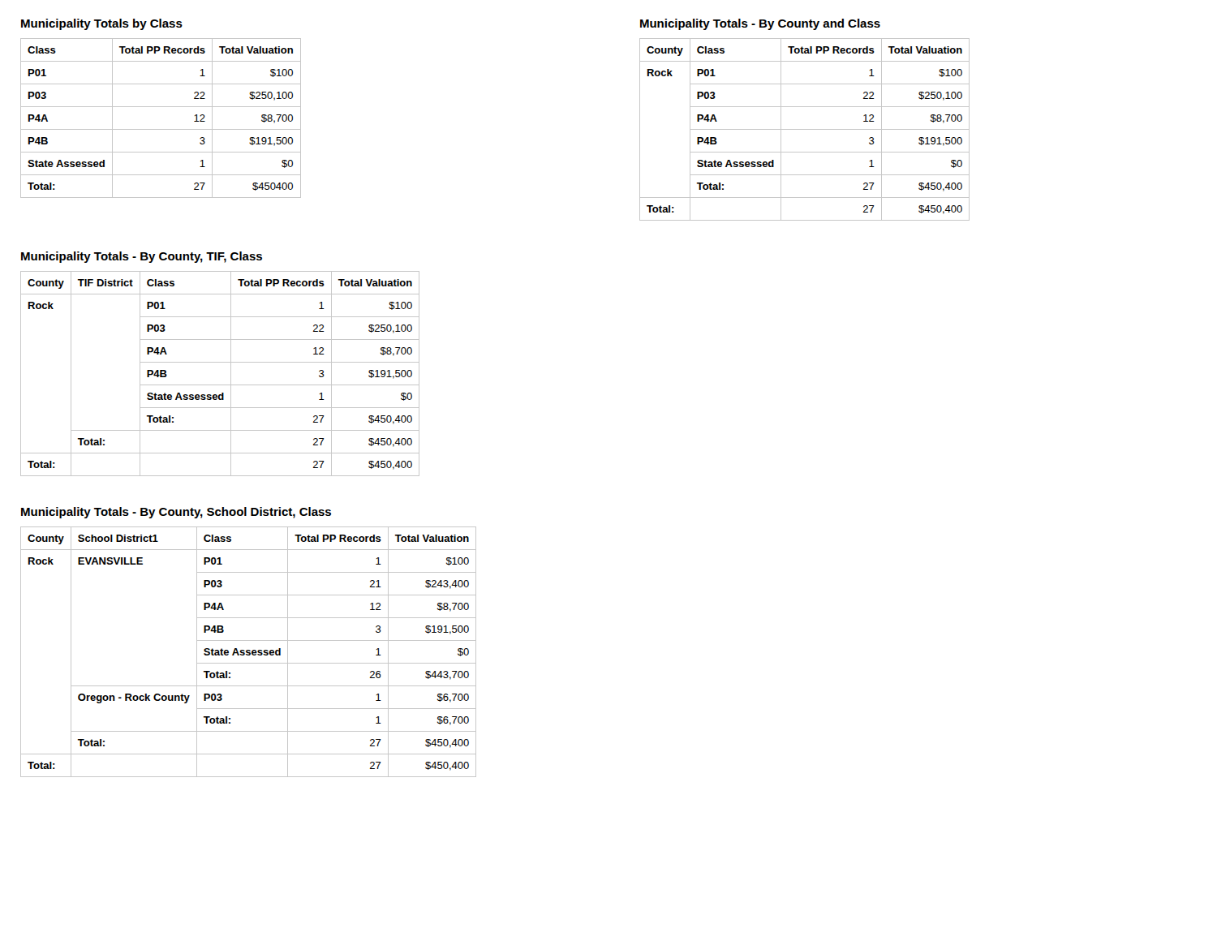| Municipality Totals by Class / Class / Total PP Records / Total Valuation / / --- / --- / --- / / P01 / 1 / $100 / / P03 / 22 / $250,100 / / P4A / 12 / $8,700 / / P4B / 3 / $191,500 / / State Assessed / 1 / $0 / / Total: / 27 / $450400 / | | Municipality Totals - By County and Class / County / Class / Total PP Records / Total Valuation / / --- / --- / --- / --- / / Rock / P01 / 1 / $100 / / P03 / 22 / $250,100 / / P4A / 12 / $8,700 / / P4B / 3 / $191,500 / / State Assessed / 1 / $0 / / Total: / 27 / $450,400 / / Total: / / 27 / $450,400 / |
Municipality Totals - By County, TIF, Class
| County | TIF District | Class | Total PP Records | Total Valuation |
| --- | --- | --- | --- | --- |
| Rock | | P01 | 1 | $100 |
| P03 | 22 | $250,100 |
| P4A | 12 | $8,700 |
| P4B | 3 | $191,500 |
| State Assessed | 1 | $0 |
| Total: | 27 | $450,400 |
| Total: | | 27 | $450,400 |
| Total: | | | 27 | $450,400 |
Municipality Totals - By County, School District, Class
| County | School District1 | Class | Total PP Records | Total Valuation |
| --- | --- | --- | --- | --- |
| Rock | EVANSVILLE | P01 | 1 | $100 |
| P03 | 21 | $243,400 |
| P4A | 12 | $8,700 |
| P4B | 3 | $191,500 |
| State Assessed | 1 | $0 |
| Total: | 26 | $443,700 |
| Oregon - Rock County | P03 | 1 | $6,700 |
| Total: | 1 | $6,700 |
| Total: | | 27 | $450,400 |
| Total: | | | 27 | $450,400 |